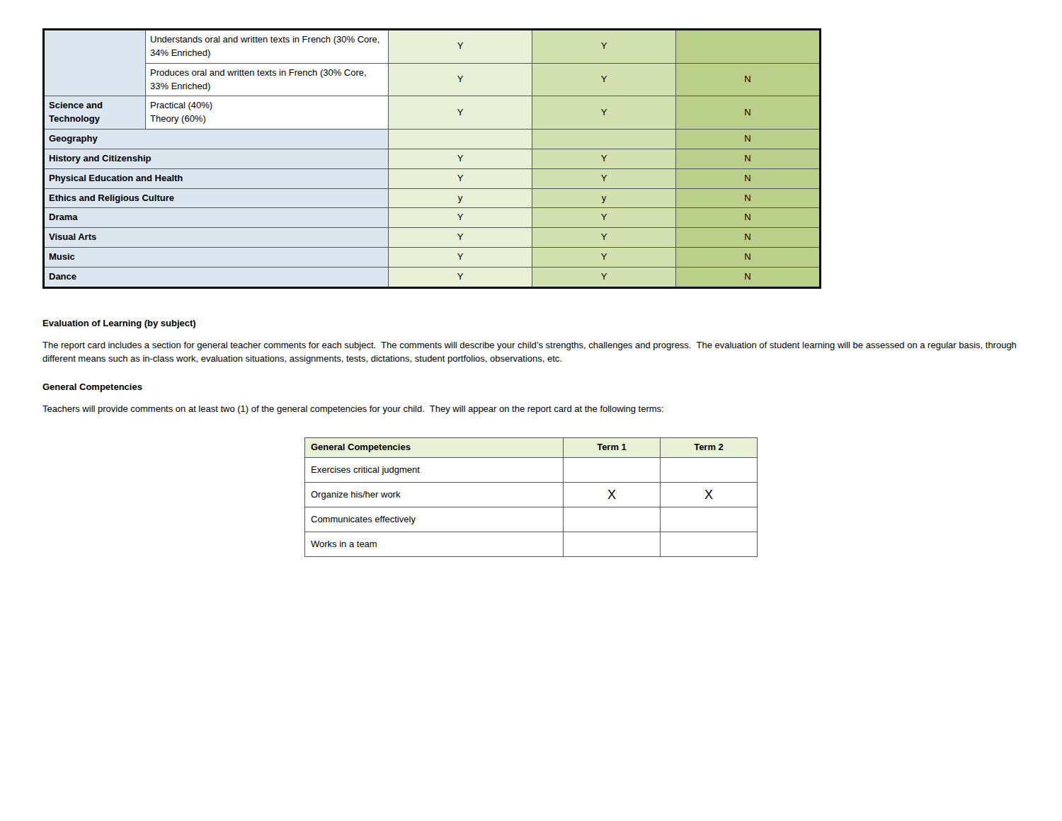| | Understands oral and written texts in French (30% Core, 34% Enriched) | Y | Y | |
| Produces oral and written texts in French (30% Core, 33% Enriched) | Y | Y | N |
| Science and Technology | Practical (40%) Theory (60%) | Y | Y | N |
| Geography | | | N |
| History and Citizenship | Y | Y | N |
| Physical Education and Health | Y | Y | N |
| Ethics and Religious Culture | y | y | N |
| Drama | Y | Y | N |
| Visual Arts | Y | Y | N |
| Music | Y | Y | N |
| Dance | Y | Y | N |
Evaluation of Learning (by subject)
The report card includes a section for general teacher comments for each subject. The comments will describe your child’s strengths, challenges and progress. The evaluation of student learning will be assessed on a regular basis, through different means such as in-class work, evaluation situations, assignments, tests, dictations, student portfolios, observations, etc.
General Competencies
Teachers will provide comments on at least two (1) of the general competencies for your child. They will appear on the report card at the following terms:
| General Competencies | Term 1 | Term 2 |
| --- | --- | --- |
| Exercises critical judgment | | |
| Organize his/her work | X | X |
| Communicates effectively | | |
| Works in a team | | |